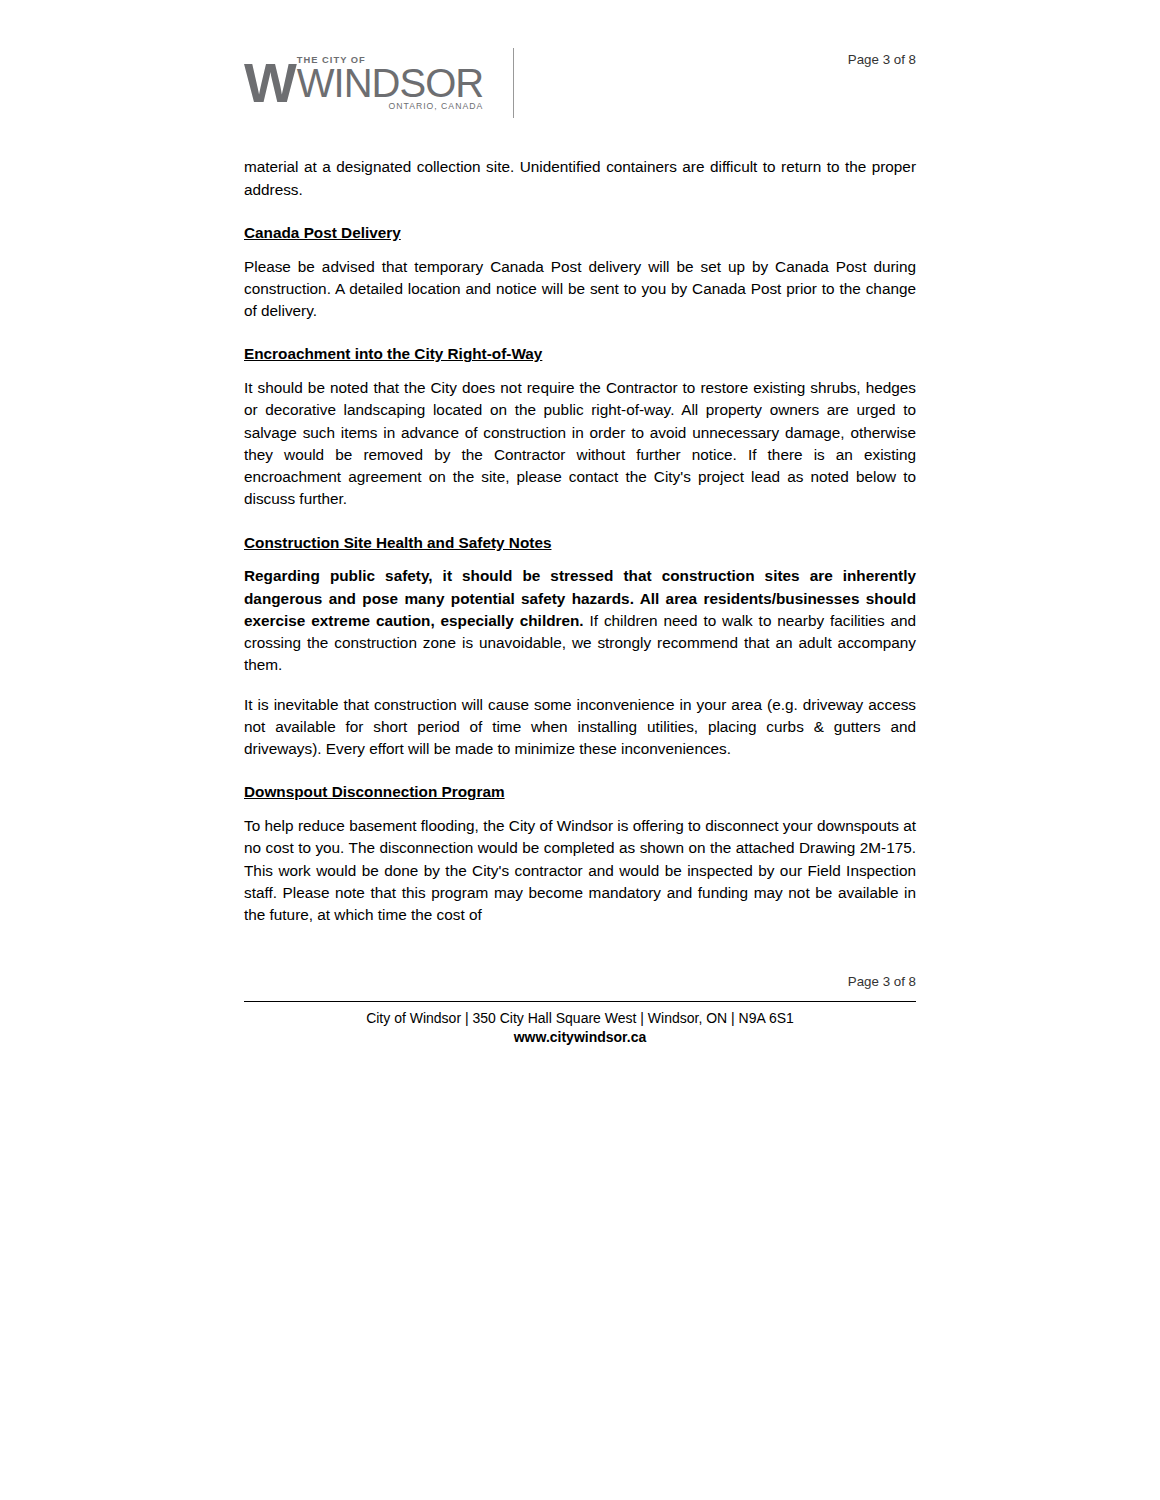W
THE CITY OF WINDSOR ONTARIO, CANADA
Page 3 of 8
material at a designated collection site. Unidentified containers are difficult to return to the proper address.
Canada Post Delivery
Please be advised that temporary Canada Post delivery will be set up by Canada Post during construction. A detailed location and notice will be sent to you by Canada Post prior to the change of delivery.
Encroachment into the City Right-of-Way
It should be noted that the City does not require the Contractor to restore existing shrubs, hedges or decorative landscaping located on the public right-of-way. All property owners are urged to salvage such items in advance of construction in order to avoid unnecessary damage, otherwise they would be removed by the Contractor without further notice. If there is an existing encroachment agreement on the site, please contact the City's project lead as noted below to discuss further.
Construction Site Health and Safety Notes
Regarding public safety, it should be stressed that construction sites are inherently dangerous and pose many potential safety hazards. All area residents/businesses should exercise extreme caution, especially children. If children need to walk to nearby facilities and crossing the construction zone is unavoidable, we strongly recommend that an adult accompany them.
It is inevitable that construction will cause some inconvenience in your area (e.g. driveway access not available for short period of time when installing utilities, placing curbs & gutters and driveways). Every effort will be made to minimize these inconveniences.
Downspout Disconnection Program
To help reduce basement flooding, the City of Windsor is offering to disconnect your downspouts at no cost to you. The disconnection would be completed as shown on the attached Drawing 2M-175. This work would be done by the City's contractor and would be inspected by our Field Inspection staff. Please note that this program may become mandatory and funding may not be available in the future, at which time the cost of
Page 3 of 8
City of Windsor | 350 City Hall Square West | Windsor, ON | N9A 6S1
www.citywindsor.ca